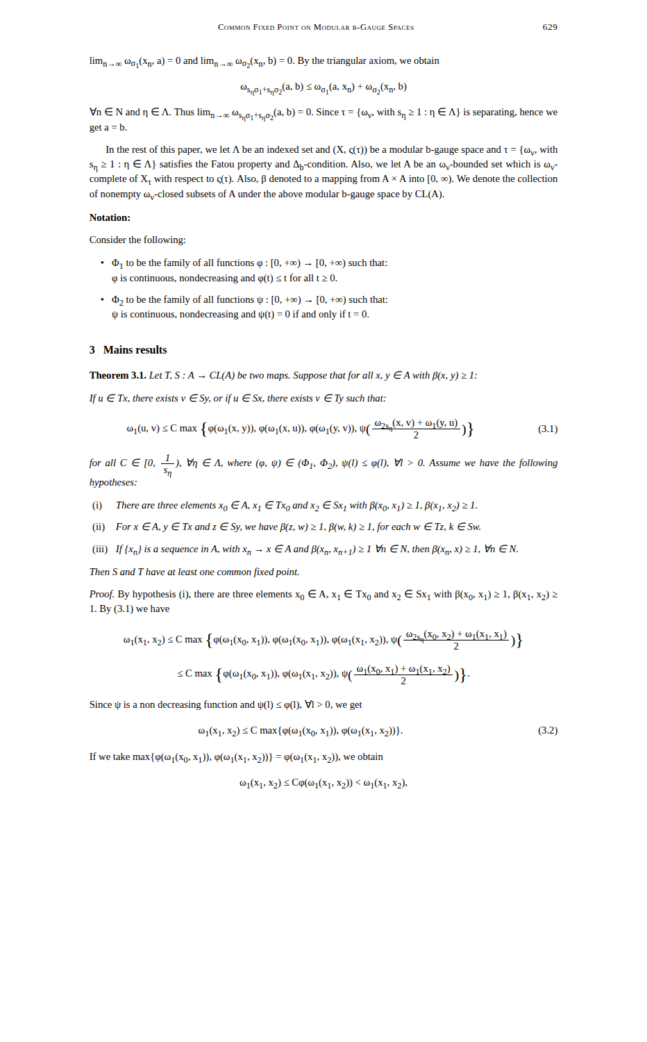Common Fixed Point on Modular b-Gauge Spaces 629
limn→∞ ωσ1(xn, a) = 0 and limn→∞ ωσ2(xn, b) = 0. By the triangular axiom, we obtain
ωsησ1+sησ2(a, b) ≤ ωσ1(a, xn) + ωσ2(xn, b)
∀n ∈ N and η ∈ Λ. Thus limn→∞ ωsησ1+sησ2(a, b) = 0. Since τ = {ων, with sη ≥ 1 : η ∈ Λ} is separating, hence we get a = b.
In the rest of this paper, we let Λ be an indexed set and (X, ς(τ)) be a modular b-gauge space and τ = {ων, with sη ≥ 1 : η ∈ Λ} satisfies the Fatou property and Δb-condition. Also, we let A be an ων-bounded set which is ων-complete of Xτ with respect to ς(τ). Also, β denoted to a mapping from A × A into [0, ∞). We denote the collection of nonempty ων-closed subsets of A under the above modular b-gauge space by CL(A).
Notation:
Consider the following:
Φ1 to be the family of all functions φ : [0, +∞) → [0, +∞) such that:
φ is continuous, nondecreasing and φ(t) ≤ t for all t ≥ 0.
Φ2 to be the family of all functions ψ : [0, +∞) → [0, +∞) such that:
ψ is continuous, nondecreasing and ψ(t) = 0 if and only if t = 0.
3 Mains results
Theorem 3.1. Let T, S : A → CL(A) be two maps. Suppose that for all x, y ∈ A with β(x, y) ≥ 1:
If u ∈ Tx, there exists v ∈ Sy, or if u ∈ Sx, there exists v ∈ Ty such that:
ω1(u, v) ≤ C max {φ(ω1(x, y)), φ(ω1(x, u)), φ(ω1(y, v)), ψ(ω2sη(x, v) + ω1(y, u) 2)}
(3.1)
for all C ∈ [0, 1 sη), ∀η ∈ Λ, where (φ, ψ) ∈ (Φ1, Φ2), ψ(l) ≤ φ(l), ∀l > 0. Assume we have the following hypotheses:
There are three elements x0 ∈ A, x1 ∈ Tx0 and x2 ∈ Sx1 with β(x0, x1) ≥ 1, β(x1, x2) ≥ 1.
For x ∈ A, y ∈ Tx and z ∈ Sy, we have β(z, w) ≥ 1, β(w, k) ≥ 1, for each w ∈ Tz, k ∈ Sw.
If {xn} is a sequence in A, with xn → x ∈ A and β(xn, xn+1) ≥ 1 ∀n ∈ N, then β(xn, x) ≥ 1, ∀n ∈ N.
Then S and T have at least one common fixed point.
Proof. By hypothesis (i), there are three elements x0 ∈ A, x1 ∈ Tx0 and x2 ∈ Sx1 with β(x0, x1) ≥ 1, β(x1, x2) ≥ 1. By (3.1) we have
ω1(x1, x2) ≤ C max {φ(ω1(x0, x1)), φ(ω1(x0, x1)), φ(ω1(x1, x2)), ψ(ω2sη(x0, x2) + ω1(x1, x1) 2)}
≤ C max {φ(ω1(x0, x1)), φ(ω1(x1, x2)), ψ(ω1(x0, x1) + ω1(x1, x2) 2)}.
Since ψ is a non decreasing function and ψ(l) ≤ φ(l), ∀l > 0, we get
ω1(x1, x2) ≤ C max{φ(ω1(x0, x1)), φ(ω1(x1, x2))}.
(3.2)
If we take max{φ(ω1(x0, x1)), φ(ω1(x1, x2))} = φ(ω1(x1, x2)), we obtain
ω1(x1, x2) ≤ Cφ(ω1(x1, x2)) < ω1(x1, x2),